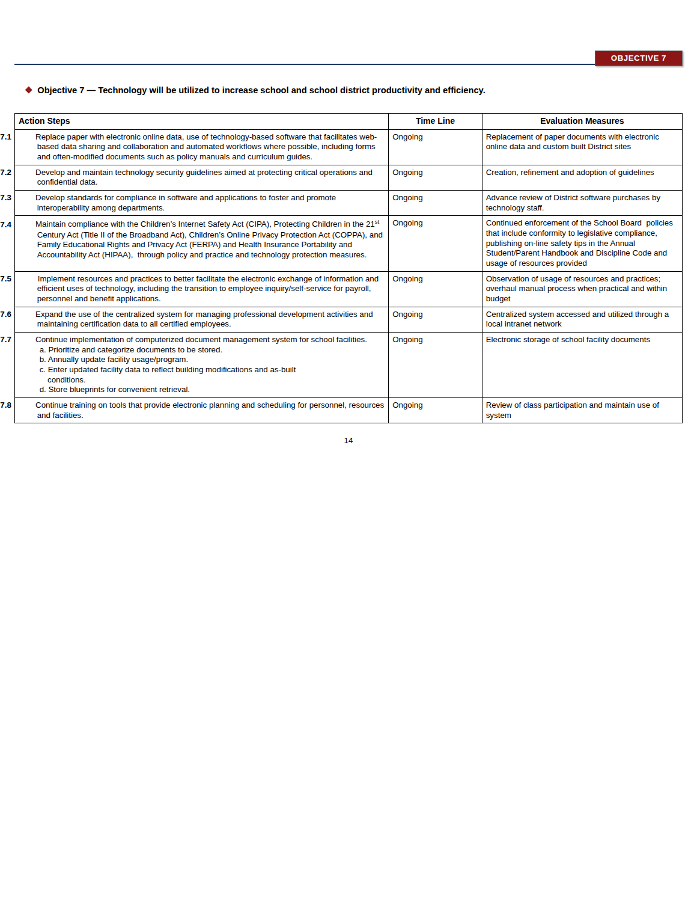OBJECTIVE 7
❖Objective 7 — Technology will be utilized to increase school and school district productivity and efficiency.
| Action Steps | Time Line | Evaluation Measures |
| --- | --- | --- |
| 7.1 Replace paper with electronic online data, use of technology-based software that facilitates web-based data sharing and collaboration and automated workflows where possible, including forms and often-modified documents such as policy manuals and curriculum guides. | Ongoing | Replacement of paper documents with electronic online data and custom built District sites |
| 7.2 Develop and maintain technology security guidelines aimed at protecting critical operations and confidential data. | Ongoing | Creation, refinement and adoption of guidelines |
| 7.3 Develop standards for compliance in software and applications to foster and promote interoperability among departments. | Ongoing | Advance review of District software purchases by technology staff. |
| 7.4 Maintain compliance with the Children’s Internet Safety Act (CIPA), Protecting Children in the 21 st Century Act (Title II of the Broadband Act), Children’s Online Privacy Protection Act (COPPA), and Family Educational Rights and Privacy Act (FERPA) and Health Insurance Portability and Accountability Act (HIPAA), through policy and practice and technology protection measures. | Ongoing | Continued enforcement of the School Board policies that include conformity to legislative compliance, publishing on-line safety tips in the Annual Student/Parent Handbook and Discipline Code and usage of resources provided |
| 7.5 Implement resources and practices to better facilitate the electronic exchange of information and efficient uses of technology, including the transition to employee inquiry/self-service for payroll, personnel and benefit applications. | Ongoing | Observation of usage of resources and practices; overhaul manual process when practical and within budget |
| 7.6 Expand the use of the centralized system for managing professional development activities and maintaining certification data to all certified employees. | Ongoing | Centralized system accessed and utilized through a local intranet network |
| 7.7 Continue implementation of computerized document management system for school facilities. a. Prioritize and categorize documents to be stored. b. Annually update facility usage/program. c. Enter updated facility data to reflect building modifications and as-built conditions. d. Store blueprints for convenient retrieval. | Ongoing | Electronic storage of school facility documents |
| 7.8 Continue training on tools that provide electronic planning and scheduling for personnel, resources and facilities. | Ongoing | Review of class participation and maintain use of system |
14